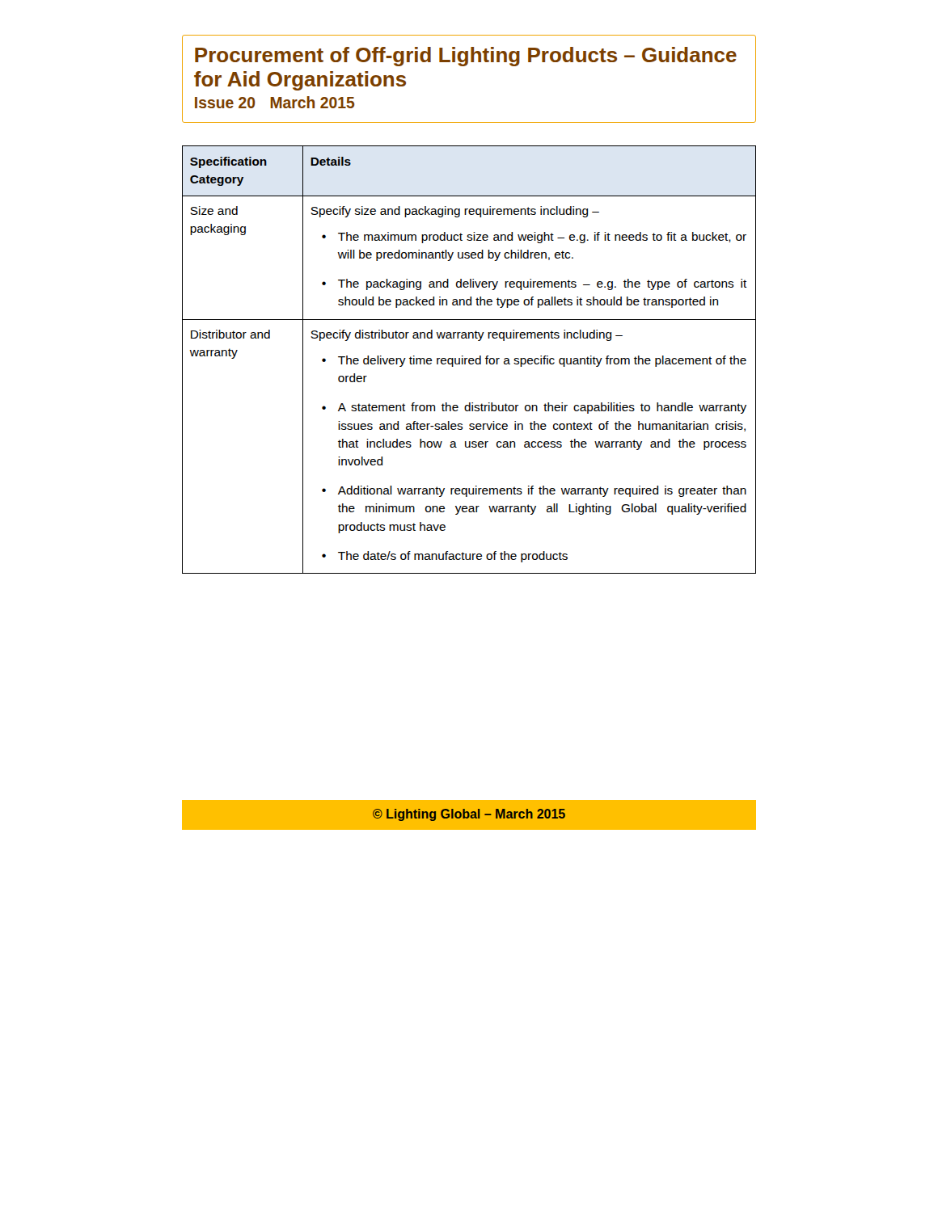Procurement of Off-grid Lighting Products – Guidance for Aid Organizations
Issue 20 March 2015
| Specification Category | Details |
| --- | --- |
| Size and packaging | Specify size and packaging requirements including – The maximum product size and weight – e.g. if it needs to fit a bucket, or will be predominantly used by children, etc. The packaging and delivery requirements – e.g. the type of cartons it should be packed in and the type of pallets it should be transported in |
| Distributor and warranty | Specify distributor and warranty requirements including – The delivery time required for a specific quantity from the placement of the order A statement from the distributor on their capabilities to handle warranty issues and after-sales service in the context of the humanitarian crisis, that includes how a user can access the warranty and the process involved Additional warranty requirements if the warranty required is greater than the minimum one year warranty all Lighting Global quality-verified products must have The date/s of manufacture of the products |
© Lighting Global – March 2015